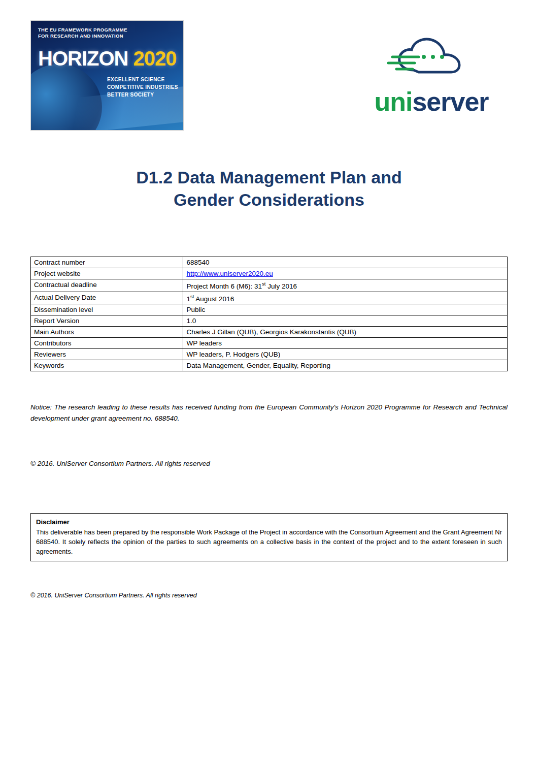THE EU FRAMEWORK PROGRAMME
FOR RESEARCH AND INNOVATION
HORIZON 2020
EXCELLENT SCIENCE
COMPETITIVE INDUSTRIES
BETTER SOCIETY
uni server
D1.2 Data Management Plan and
Gender Considerations
| Contract number | 688540 |
| Project website | http://www.uniserver2020.eu |
| Contractual deadline | Project Month 6 (M6): 31 st July 2016 |
| Actual Delivery Date | 1 st August 2016 |
| Dissemination level | Public |
| Report Version | 1.0 |
| Main Authors | Charles J Gillan (QUB), Georgios Karakonstantis (QUB) |
| Contributors | WP leaders |
| Reviewers | WP leaders, P. Hodgers (QUB) |
| Keywords | Data Management, Gender, Equality, Reporting |
Notice: The research leading to these results has received funding from the European Community's Horizon 2020 Programme for Research and Technical development under grant agreement no. 688540.
© 2016. UniServer Consortium Partners. All rights reserved
Disclaimer This deliverable has been prepared by the responsible Work Package of the Project in accordance with the Consortium Agreement and the Grant Agreement Nr 688540. It solely reflects the opinion of the parties to such agreements on a collective basis in the context of the project and to the extent foreseen in such agreements.
© 2016. UniServer Consortium Partners. All rights reserved